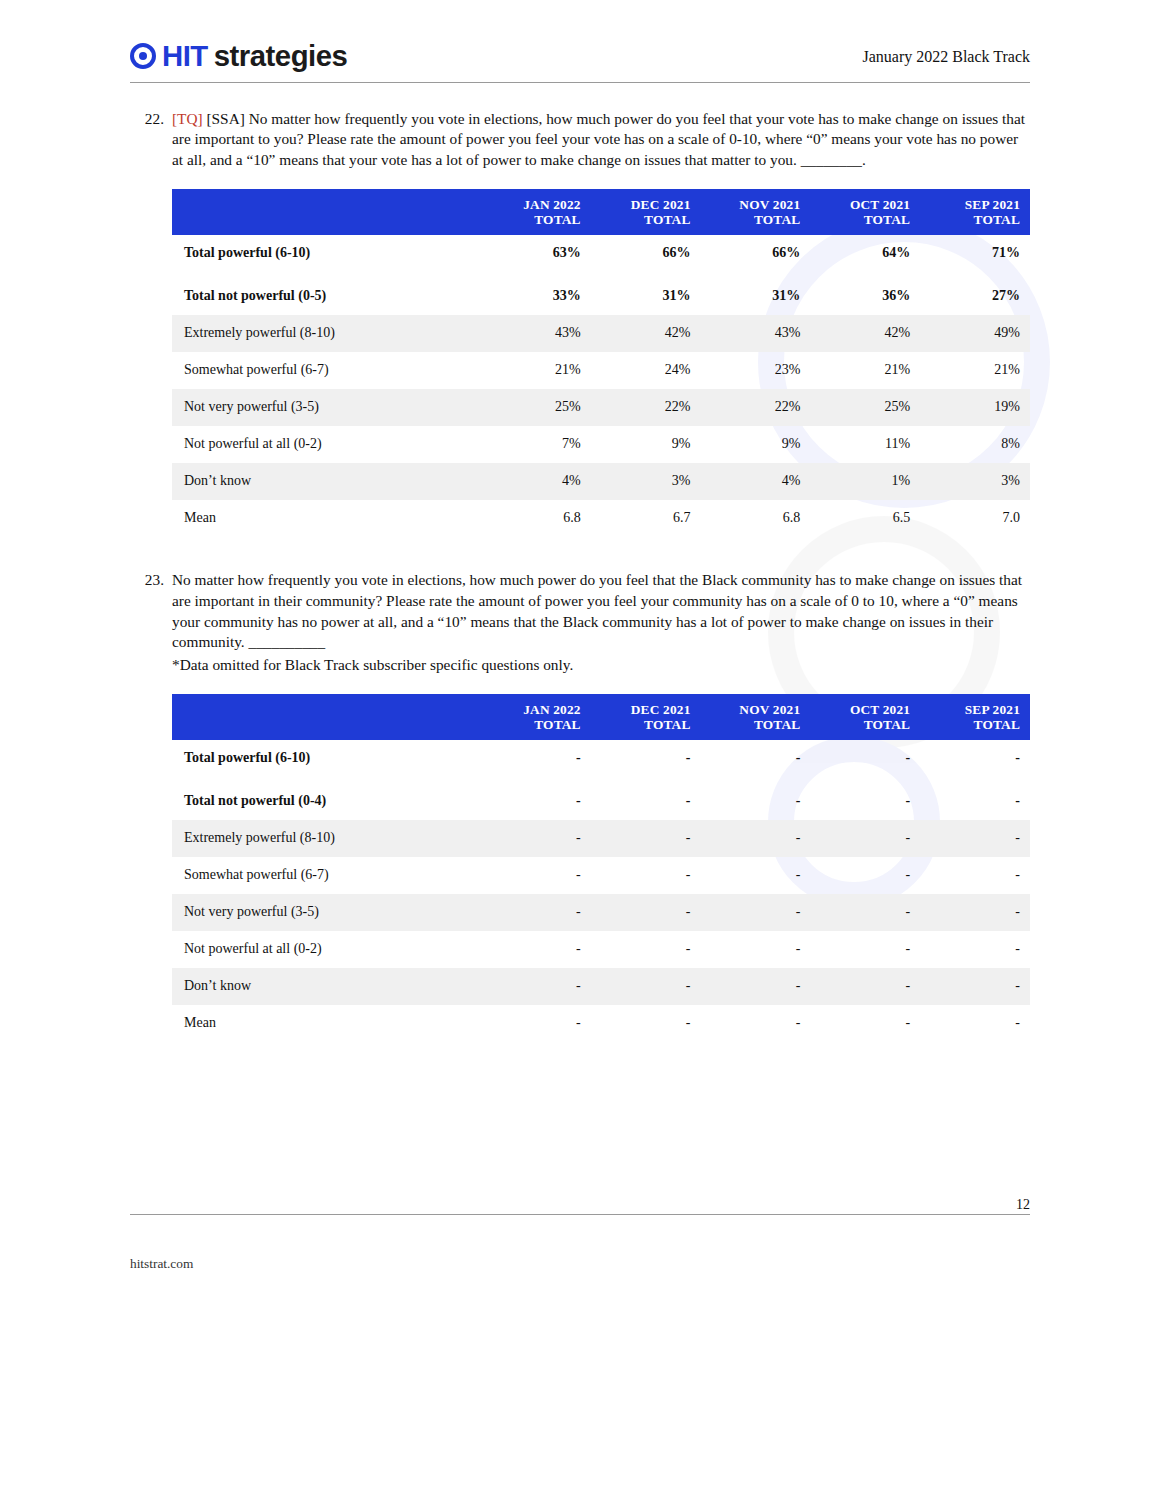HIT strategies
January 2022 Black Track
22.
[TQ] [SSA] No matter how frequently you vote in elections, how much power do you feel that your vote has to make change on issues that are important to you? Please rate the amount of power you feel your vote has on a scale of 0-10, where “0” means your vote has no power at all, and a “10” means that your vote has a lot of power to make change on issues that matter to you. ________.
| | JAN 2022 TOTAL | DEC 2021 TOTAL | NOV 2021 TOTAL | OCT 2021 TOTAL | SEP 2021 TOTAL |
| --- | --- | --- | --- | --- | --- |
| Total powerful (6-10) | 63% | 66% | 66% | 64% | 71% |
| Total not powerful (0-5) | 33% | 31% | 31% | 36% | 27% |
| Extremely powerful (8-10) | 43% | 42% | 43% | 42% | 49% |
| Somewhat powerful (6-7) | 21% | 24% | 23% | 21% | 21% |
| Not very powerful (3-5) | 25% | 22% | 22% | 25% | 19% |
| Not powerful at all (0-2) | 7% | 9% | 9% | 11% | 8% |
| Don’t know | 4% | 3% | 4% | 1% | 3% |
| Mean | 6.8 | 6.7 | 6.8 | 6.5 | 7.0 |
23.
No matter how frequently you vote in elections, how much power do you feel that the Black community has to make change on issues that are important in their community? Please rate the amount of power you feel your community has on a scale of 0 to 10, where a “0” means your community has no power at all, and a “10” means that the Black community has a lot of power to make change on issues in their community. __________ *Data omitted for Black Track subscriber specific questions only.
| | JAN 2022 TOTAL | DEC 2021 TOTAL | NOV 2021 TOTAL | OCT 2021 TOTAL | SEP 2021 TOTAL |
| --- | --- | --- | --- | --- | --- |
| Total powerful (6-10) | - | - | - | - | - |
| Total not powerful (0-4) | - | - | - | - | - |
| Extremely powerful (8-10) | - | - | - | - | - |
| Somewhat powerful (6-7) | - | - | - | - | - |
| Not very powerful (3-5) | - | - | - | - | - |
| Not powerful at all (0-2) | - | - | - | - | - |
| Don’t know | - | - | - | - | - |
| Mean | - | - | - | - | - |
12
hitstrat.com